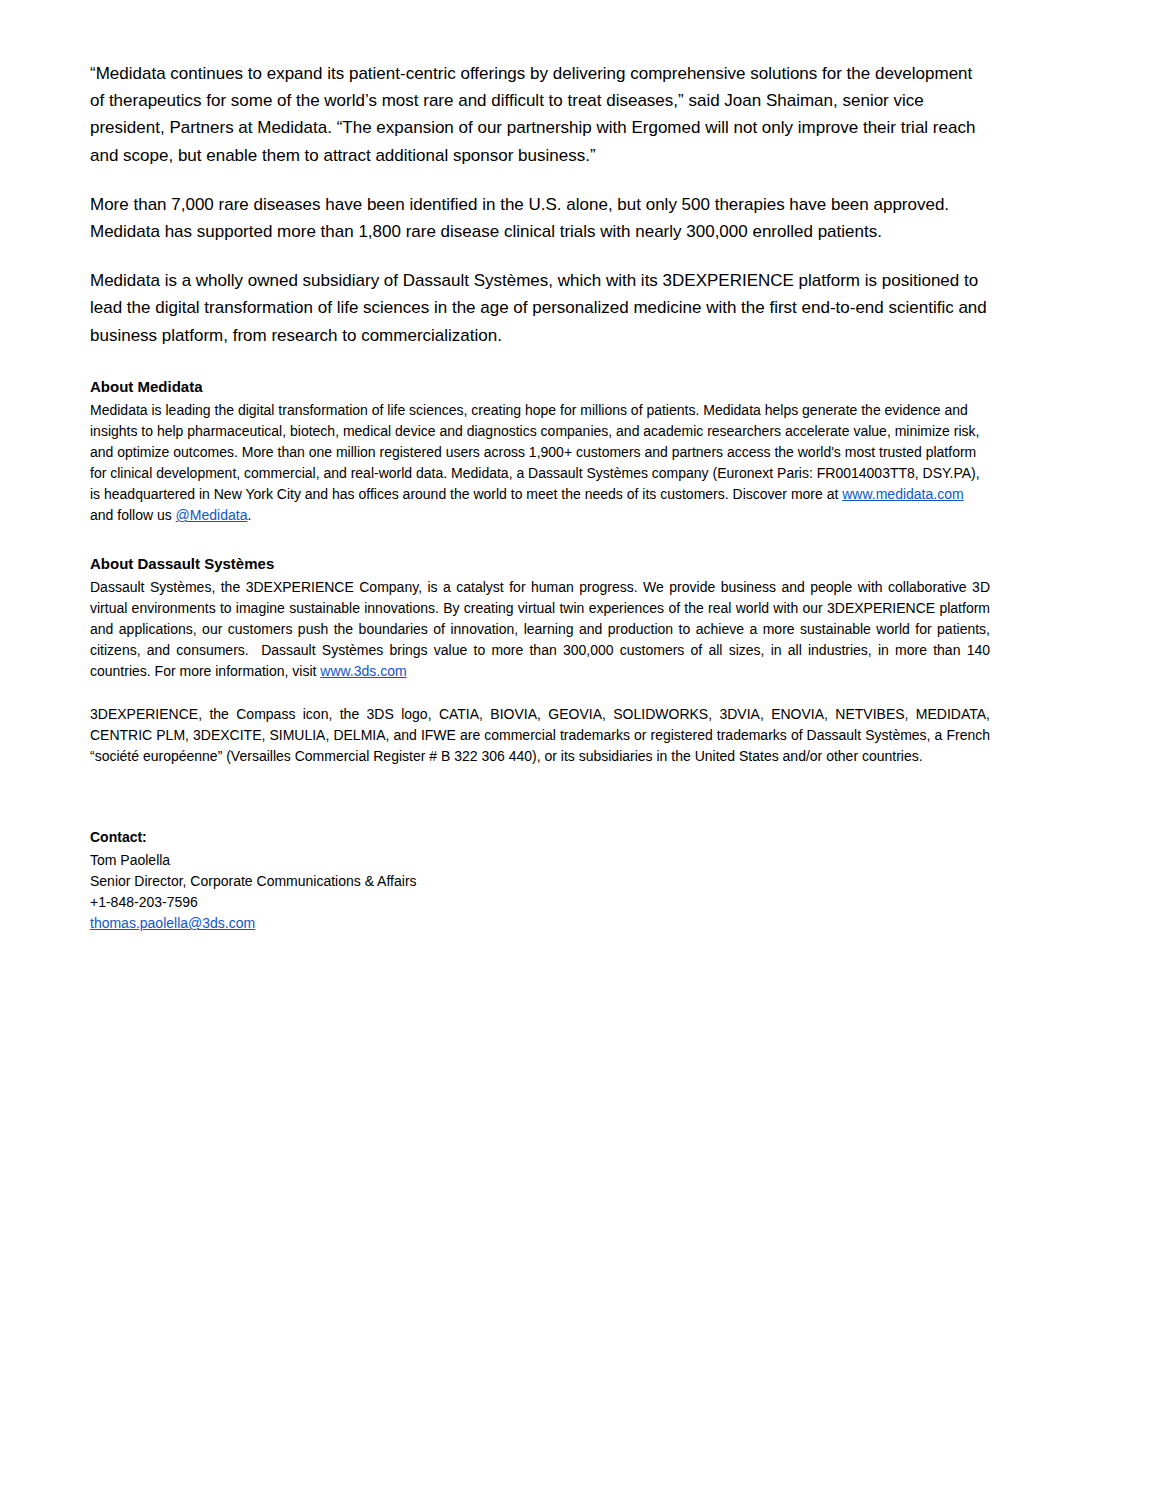“Medidata continues to expand its patient-centric offerings by delivering comprehensive solutions for the development of therapeutics for some of the world’s most rare and difficult to treat diseases,” said Joan Shaiman, senior vice president, Partners at Medidata. “The expansion of our partnership with Ergomed will not only improve their trial reach and scope, but enable them to attract additional sponsor business.”
More than 7,000 rare diseases have been identified in the U.S. alone, but only 500 therapies have been approved. Medidata has supported more than 1,800 rare disease clinical trials with nearly 300,000 enrolled patients.
Medidata is a wholly owned subsidiary of Dassault Systèmes, which with its 3DEXPERIENCE platform is positioned to lead the digital transformation of life sciences in the age of personalized medicine with the first end-to-end scientific and business platform, from research to commercialization.
About Medidata
Medidata is leading the digital transformation of life sciences, creating hope for millions of patients. Medidata helps generate the evidence and insights to help pharmaceutical, biotech, medical device and diagnostics companies, and academic researchers accelerate value, minimize risk, and optimize outcomes. More than one million registered users across 1,900+ customers and partners access the world's most trusted platform for clinical development, commercial, and real-world data. Medidata, a Dassault Systèmes company (Euronext Paris: FR0014003TT8, DSY.PA), is headquartered in New York City and has offices around the world to meet the needs of its customers. Discover more at www.medidata.com and follow us @Medidata.
About Dassault Systèmes
Dassault Systèmes, the 3DEXPERIENCE Company, is a catalyst for human progress. We provide business and people with collaborative 3D virtual environments to imagine sustainable innovations. By creating virtual twin experiences of the real world with our 3DEXPERIENCE platform and applications, our customers push the boundaries of innovation, learning and production to achieve a more sustainable world for patients, citizens, and consumers. Dassault Systèmes brings value to more than 300,000 customers of all sizes, in all industries, in more than 140 countries. For more information, visit www.3ds.com
3DEXPERIENCE, the Compass icon, the 3DS logo, CATIA, BIOVIA, GEOVIA, SOLIDWORKS, 3DVIA, ENOVIA, NETVIBES, MEDIDATA, CENTRIC PLM, 3DEXCITE, SIMULIA, DELMIA, and IFWE are commercial trademarks or registered trademarks of Dassault Systèmes, a French “société européenne” (Versailles Commercial Register # B 322 306 440), or its subsidiaries in the United States and/or other countries.
Contact: Tom Paolella
Senior Director, Corporate Communications & Affairs
+1-848-203-7596
thomas.paolella@3ds.com